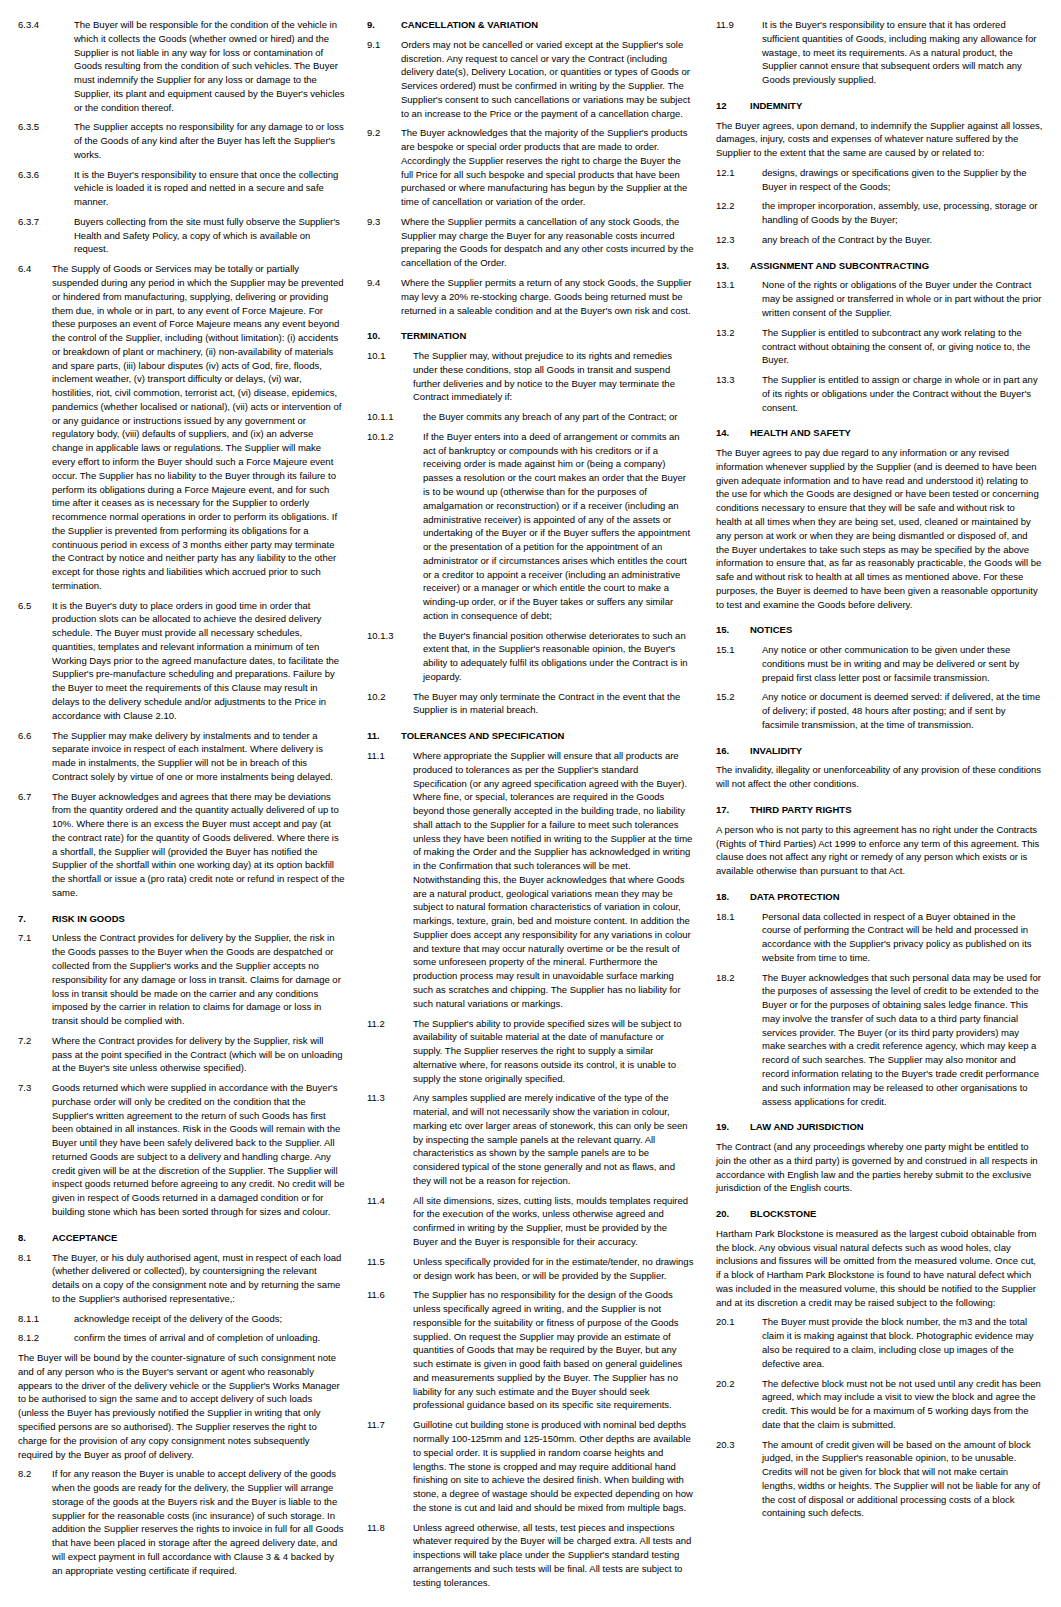6.3.4
The Buyer will be responsible for the condition of the vehicle in which it collects the Goods (whether owned or hired) and the Supplier is not liable in any way for loss or contamination of Goods resulting from the condition of such vehicles. The Buyer must indemnify the Supplier for any loss or damage to the Supplier, its plant and equipment caused by the Buyer's vehicles or the condition thereof.
6.3.5
The Supplier accepts no responsibility for any damage to or loss of the Goods of any kind after the Buyer has left the Supplier's works.
6.3.6
It is the Buyer's responsibility to ensure that once the collecting vehicle is loaded it is roped and netted in a secure and safe manner.
6.3.7
Buyers collecting from the site must fully observe the Supplier's Health and Safety Policy, a copy of which is available on request.
6.4
The Supply of Goods or Services may be totally or partially suspended during any period in which the Supplier may be prevented or hindered from manufacturing, supplying, delivering or providing them due, in whole or in part, to any event of Force Majeure. For these purposes an event of Force Majeure means any event beyond the control of the Supplier, including (without limitation): (i) accidents or breakdown of plant or machinery, (ii) non-availability of materials and spare parts, (iii) labour disputes (iv) acts of God, fire, floods, inclement weather, (v) transport difficulty or delays, (vi) war, hostilities, riot, civil commotion, terrorist act, (vi) disease, epidemics, pandemics (whether localised or national), (vii) acts or intervention of or any guidance or instructions issued by any government or regulatory body, (viii) defaults of suppliers, and (ix) an adverse change in applicable laws or regulations. The Supplier will make every effort to inform the Buyer should such a Force Majeure event occur. The Supplier has no liability to the Buyer through its failure to perform its obligations during a Force Majeure event, and for such time after it ceases as is necessary for the Supplier to orderly recommence normal operations in order to perform its obligations. If the Supplier is prevented from performing its obligations for a continuous period in excess of 3 months either party may terminate the Contract by notice and neither party has any liability to the other except for those rights and liabilities which accrued prior to such termination.
6.5
It is the Buyer's duty to place orders in good time in order that production slots can be allocated to achieve the desired delivery schedule. The Buyer must provide all necessary schedules, quantities, templates and relevant information a minimum of ten Working Days prior to the agreed manufacture dates, to facilitate the Supplier's pre-manufacture scheduling and preparations. Failure by the Buyer to meet the requirements of this Clause may result in delays to the delivery schedule and/or adjustments to the Price in accordance with Clause 2.10.
6.6
The Supplier may make delivery by instalments and to tender a separate invoice in respect of each instalment. Where delivery is made in instalments, the Supplier will not be in breach of this Contract solely by virtue of one or more instalments being delayed.
6.7
The Buyer acknowledges and agrees that there may be deviations from the quantity ordered and the quantity actually delivered of up to 10%. Where there is an excess the Buyer must accept and pay (at the contract rate) for the quantity of Goods delivered. Where there is a shortfall, the Supplier will (provided the Buyer has notified the Supplier of the shortfall within one working day) at its option backfill the shortfall or issue a (pro rata) credit note or refund in respect of the same.
7.
Risk in Goods
7.1
Unless the Contract provides for delivery by the Supplier, the risk in the Goods passes to the Buyer when the Goods are despatched or collected from the Supplier's works and the Supplier accepts no responsibility for any damage or loss in transit. Claims for damage or loss in transit should be made on the carrier and any conditions imposed by the carrier in relation to claims for damage or loss in transit should be complied with.
7.2
Where the Contract provides for delivery by the Supplier, risk will pass at the point specified in the Contract (which will be on unloading at the Buyer's site unless otherwise specified).
7.3
Goods returned which were supplied in accordance with the Buyer's purchase order will only be credited on the condition that the Supplier's written agreement to the return of such Goods has first been obtained in all instances. Risk in the Goods will remain with the Buyer until they have been safely delivered back to the Supplier. All returned Goods are subject to a delivery and handling charge. Any credit given will be at the discretion of the Supplier. The Supplier will inspect goods returned before agreeing to any credit. No credit will be given in respect of Goods returned in a damaged condition or for building stone which has been sorted through for sizes and colour.
8.
Acceptance
8.1
The Buyer, or his duly authorised agent, must in respect of each load (whether delivered or collected), by countersigning the relevant details on a copy of the consignment note and by returning the same to the Supplier's authorised representative,:
8.1.1
acknowledge receipt of the delivery of the Goods;
8.1.2
confirm the times of arrival and of completion of unloading.
The Buyer will be bound by the counter-signature of such consignment note and of any person who is the Buyer's servant or agent who reasonably appears to the driver of the delivery vehicle or the Supplier's Works Manager to be authorised to sign the same and to accept delivery of such loads (unless the Buyer has previously notified the Supplier in writing that only specified persons are so authorised). The Supplier reserves the right to charge for the provision of any copy consignment notes subsequently required by the Buyer as proof of delivery.
8.2
If for any reason the Buyer is unable to accept delivery of the goods when the goods are ready for the delivery, the Supplier will arrange storage of the goods at the Buyers risk and the Buyer is liable to the supplier for the reasonable costs (inc insurance) of such storage. In addition the Supplier reserves the rights to invoice in full for all Goods that have been placed in storage after the agreed delivery date, and will expect payment in full accordance with Clause 3 & 4 backed by an appropriate vesting certificate if required.
9.
Cancellation & Variation
9.1
Orders may not be cancelled or varied except at the Supplier's sole discretion. Any request to cancel or vary the Contract (including delivery date(s), Delivery Location, or quantities or types of Goods or Services ordered) must be confirmed in writing by the Supplier. The Supplier's consent to such cancellations or variations may be subject to an increase to the Price or the payment of a cancellation charge.
9.2
The Buyer acknowledges that the majority of the Supplier's products are bespoke or special order products that are made to order. Accordingly the Supplier reserves the right to charge the Buyer the full Price for all such bespoke and special products that have been purchased or where manufacturing has begun by the Supplier at the time of cancellation or variation of the order.
9.3
Where the Supplier permits a cancellation of any stock Goods, the Supplier may charge the Buyer for any reasonable costs incurred preparing the Goods for despatch and any other costs incurred by the cancellation of the Order.
9.4
Where the Supplier permits a return of any stock Goods, the Supplier may levy a 20% re-stocking charge. Goods being returned must be returned in a saleable condition and at the Buyer's own risk and cost.
10.
Termination
10.1
The Supplier may, without prejudice to its rights and remedies under these conditions, stop all Goods in transit and suspend further deliveries and by notice to the Buyer may terminate the Contract immediately if:
10.1.1
the Buyer commits any breach of any part of the Contract; or
10.1.2
If the Buyer enters into a deed of arrangement or commits an act of bankruptcy or compounds with his creditors or if a receiving order is made against him or (being a company) passes a resolution or the court makes an order that the Buyer is to be wound up (otherwise than for the purposes of amalgamation or reconstruction) or if a receiver (including an administrative receiver) is appointed of any of the assets or undertaking of the Buyer or if the Buyer suffers the appointment or the presentation of a petition for the appointment of an administrator or if circumstances arises which entitles the court or a creditor to appoint a receiver (including an administrative receiver) or a manager or which entitle the court to make a winding-up order, or if the Buyer takes or suffers any similar action in consequence of debt;
10.1.3
the Buyer's financial position otherwise deteriorates to such an extent that, in the Supplier's reasonable opinion, the Buyer's ability to adequately fulfil its obligations under the Contract is in jeopardy.
10.2
The Buyer may only terminate the Contract in the event that the Supplier is in material breach.
11.
Tolerances and Specification
11.1
Where appropriate the Supplier will ensure that all products are produced to tolerances as per the Supplier's standard Specification (or any agreed specification agreed with the Buyer). Where fine, or special, tolerances are required in the Goods beyond those generally accepted in the building trade, no liability shall attach to the Supplier for a failure to meet such tolerances unless they have been notified in writing to the Supplier at the time of making the Order and the Supplier has acknowledged in writing in the Confirmation that such tolerances will be met. Notwithstanding this, the Buyer acknowledges that where Goods are a natural product, geological variations mean they may be subject to natural formation characteristics of variation in colour, markings, texture, grain, bed and moisture content. In addition the Supplier does accept any responsibility for any variations in colour and texture that may occur naturally overtime or be the result of some unforeseen property of the mineral. Furthermore the production process may result in unavoidable surface marking such as scratches and chipping. The Supplier has no liability for such natural variations or markings.
11.2
The Supplier's ability to provide specified sizes will be subject to availability of suitable material at the date of manufacture or supply. The Supplier reserves the right to supply a similar alternative where, for reasons outside its control, it is unable to supply the stone originally specified.
11.3
Any samples supplied are merely indicative of the type of the material, and will not necessarily show the variation in colour, marking etc over larger areas of stonework, this can only be seen by inspecting the sample panels at the relevant quarry. All characteristics as shown by the sample panels are to be considered typical of the stone generally and not as flaws, and they will not be a reason for rejection.
11.4
All site dimensions, sizes, cutting lists, moulds templates required for the execution of the works, unless otherwise agreed and confirmed in writing by the Supplier, must be provided by the Buyer and the Buyer is responsible for their accuracy.
11.5
Unless specifically provided for in the estimate/tender, no drawings or design work has been, or will be provided by the Supplier.
11.6
The Supplier has no responsibility for the design of the Goods unless specifically agreed in writing, and the Supplier is not responsible for the suitability or fitness of purpose of the Goods supplied. On request the Supplier may provide an estimate of quantities of Goods that may be required by the Buyer, but any such estimate is given in good faith based on general guidelines and measurements supplied by the Buyer. The Supplier has no liability for any such estimate and the Buyer should seek professional guidance based on its specific site requirements.
11.7
Guillotine cut building stone is produced with nominal bed depths normally 100-125mm and 125-150mm. Other depths are available to special order. It is supplied in random coarse heights and lengths. The stone is cropped and may require additional hand finishing on site to achieve the desired finish. When building with stone, a degree of wastage should be expected depending on how the stone is cut and laid and should be mixed from multiple bags.
11.8
Unless agreed otherwise, all tests, test pieces and inspections whatever required by the Buyer will be charged extra. All tests and inspections will take place under the Supplier's standard testing arrangements and such tests will be final. All tests are subject to testing tolerances.
11.9
It is the Buyer's responsibility to ensure that it has ordered sufficient quantities of Goods, including making any allowance for wastage, to meet its requirements. As a natural product, the Supplier cannot ensure that subsequent orders will match any Goods previously supplied.
12
Indemnity
The Buyer agrees, upon demand, to indemnify the Supplier against all losses, damages, injury, costs and expenses of whatever nature suffered by the Supplier to the extent that the same are caused by or related to:
12.1
designs, drawings or specifications given to the Supplier by the Buyer in respect of the Goods;
12.2
the improper incorporation, assembly, use, processing, storage or handling of Goods by the Buyer;
12.3
any breach of the Contract by the Buyer.
13.
Assignment and Subcontracting
13.1
None of the rights or obligations of the Buyer under the Contract may be assigned or transferred in whole or in part without the prior written consent of the Supplier.
13.2
The Supplier is entitled to subcontract any work relating to the contract without obtaining the consent of, or giving notice to, the Buyer.
13.3
The Supplier is entitled to assign or charge in whole or in part any of its rights or obligations under the Contract without the Buyer's consent.
14.
Health and Safety
The Buyer agrees to pay due regard to any information or any revised information whenever supplied by the Supplier (and is deemed to have been given adequate information and to have read and understood it) relating to the use for which the Goods are designed or have been tested or concerning conditions necessary to ensure that they will be safe and without risk to health at all times when they are being set, used, cleaned or maintained by any person at work or when they are being dismantled or disposed of, and the Buyer undertakes to take such steps as may be specified by the above information to ensure that, as far as reasonably practicable, the Goods will be safe and without risk to health at all times as mentioned above. For these purposes, the Buyer is deemed to have been given a reasonable opportunity to test and examine the Goods before delivery.
15.
Notices
15.1
Any notice or other communication to be given under these conditions must be in writing and may be delivered or sent by prepaid first class letter post or facsimile transmission.
15.2
Any notice or document is deemed served: if delivered, at the time of delivery; if posted, 48 hours after posting; and if sent by facsimile transmission, at the time of transmission.
16.
Invalidity
The invalidity, illegality or unenforceability of any provision of these conditions will not affect the other conditions.
17.
Third Party Rights
A person who is not party to this agreement has no right under the Contracts (Rights of Third Parties) Act 1999 to enforce any term of this agreement. This clause does not affect any right or remedy of any person which exists or is available otherwise than pursuant to that Act.
18.
Data Protection
18.1
Personal data collected in respect of a Buyer obtained in the course of performing the Contract will be held and processed in accordance with the Supplier's privacy policy as published on its website from time to time.
18.2
The Buyer acknowledges that such personal data may be used for the purposes of assessing the level of credit to be extended to the Buyer or for the purposes of obtaining sales ledge finance. This may involve the transfer of such data to a third party financial services provider. The Buyer (or its third party providers) may make searches with a credit reference agency, which may keep a record of such searches. The Supplier may also monitor and record information relating to the Buyer's trade credit performance and such information may be released to other organisations to assess applications for credit.
19.
Law and Jurisdiction
The Contract (and any proceedings whereby one party might be entitled to join the other as a third party) is governed by and construed in all respects in accordance with English law and the parties hereby submit to the exclusive jurisdiction of the English courts.
20.
Blockstone
Hartham Park Blockstone is measured as the largest cuboid obtainable from the block. Any obvious visual natural defects such as wood holes, clay inclusions and fissures will be omitted from the measured volume. Once cut, if a block of Hartham Park Blockstone is found to have natural defect which was included in the measured volume, this should be notified to the Supplier and at its discretion a credit may be raised subject to the following:
20.1
The Buyer must provide the block number, the m3 and the total claim it is making against that block. Photographic evidence may also be required to a claim, including close up images of the defective area.
20.2
The defective block must not be not used until any credit has been agreed, which may include a visit to view the block and agree the credit. This would be for a maximum of 5 working days from the date that the claim is submitted.
20.3
The amount of credit given will be based on the amount of block judged, in the Supplier's reasonable opinion, to be unusable. Credits will not be given for block that will not make certain lengths, widths or heights. The Supplier will not be liable for any of the cost of disposal or additional processing costs of a block containing such defects.